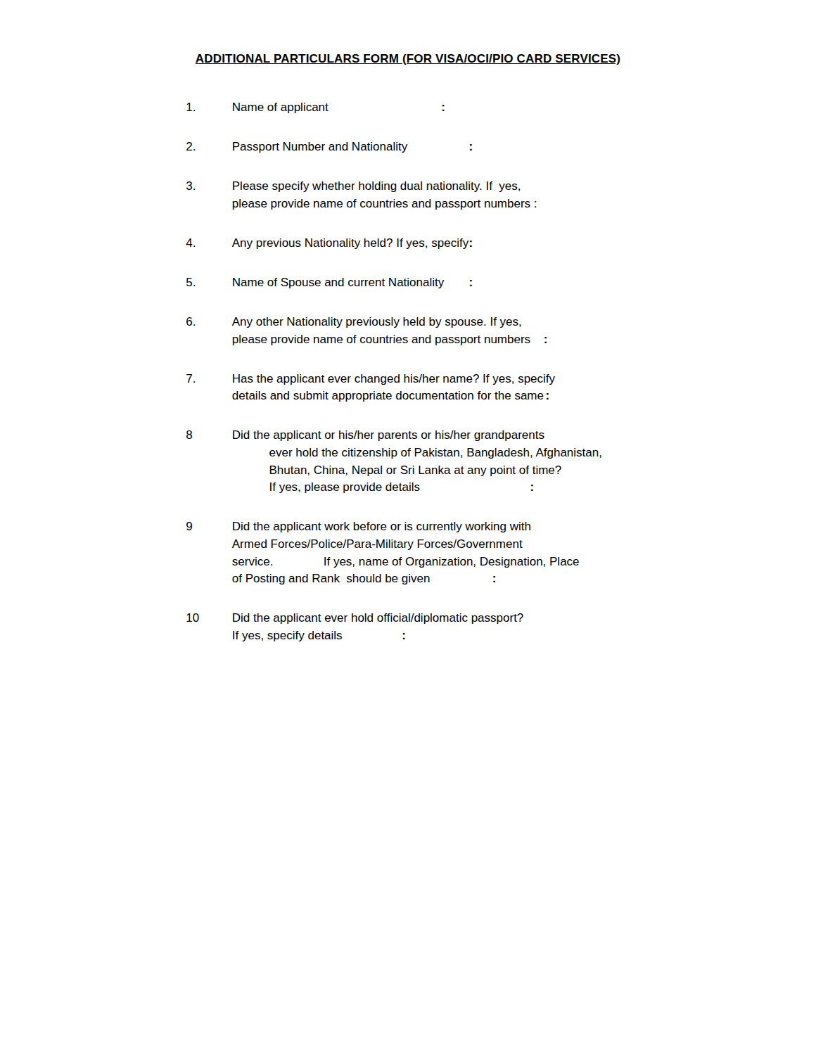ADDITIONAL PARTICULARS FORM (FOR VISA/OCI/PIO CARD SERVICES)
1. Name of applicant:
2. Passport Number and Nationality:
3. Please specify whether holding dual nationality. If yes, please provide name of countries and passport numbers :
4. Any previous Nationality held? If yes, specify:
5. Name of Spouse and current Nationality:
6. Any other Nationality previously held by spouse. If yes, please provide name of countries and passport numbers:
7. Has the applicant ever changed his/her name? If yes, specify details and submit appropriate documentation for the same:
8 Did the applicant or his/her parents or his/her grandparents ever hold the citizenship of Pakistan, Bangladesh, Afghanistan, Bhutan, China, Nepal or Sri Lanka at any point of time? If yes, please provide details:
9 Did the applicant work before or is currently working with Armed Forces/Police/Para-Military Forces/Government service. If yes, name of Organization, Designation, Place of Posting and Rank should be given:
10 Did the applicant ever hold official/diplomatic passport? If yes, specify details: